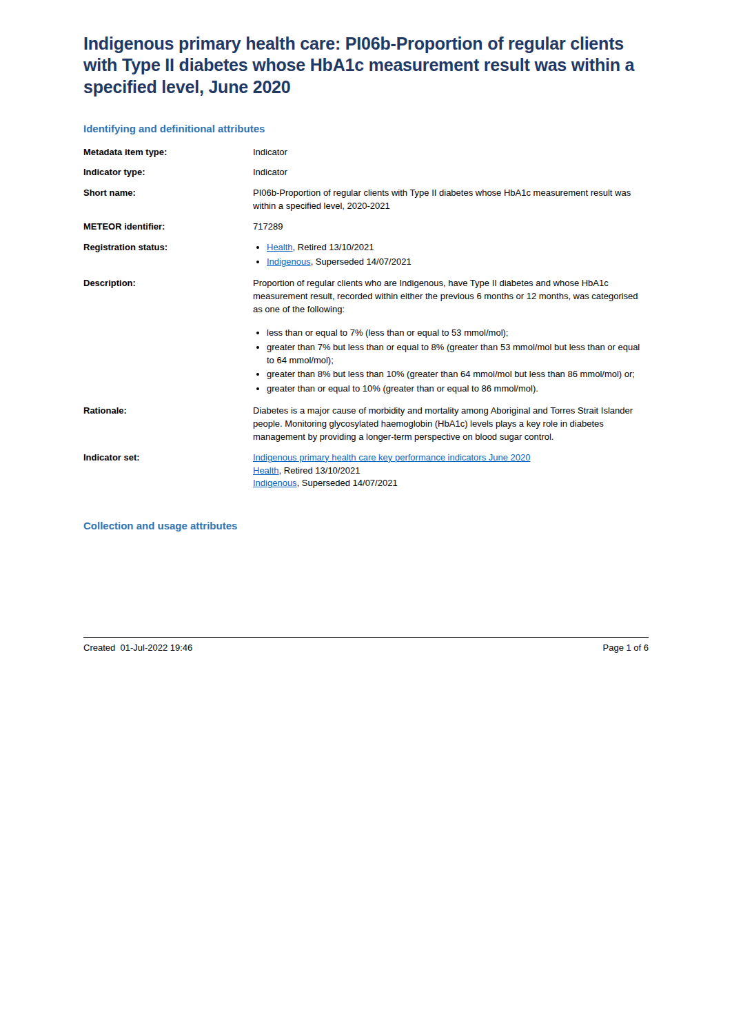Indigenous primary health care: PI06b-Proportion of regular clients with Type II diabetes whose HbA1c measurement result was within a specified level, June 2020
Identifying and definitional attributes
| Metadata item type: | Indicator |
| Indicator type: | Indicator |
| Short name: | PI06b-Proportion of regular clients with Type II diabetes whose HbA1c measurement result was within a specified level, 2020-2021 |
| METEOR identifier: | 717289 |
| Registration status: | Health , Retired 13/10/2021 Indigenous , Superseded 14/07/2021 |
| Description: | Proportion of regular clients who are Indigenous, have Type II diabetes and whose HbA1c measurement result, recorded within either the previous 6 months or 12 months, was categorised as one of the following: less than or equal to 7% (less than or equal to 53 mmol/mol); greater than 7% but less than or equal to 8% (greater than 53 mmol/mol but less than or equal to 64 mmol/mol); greater than 8% but less than 10% (greater than 64 mmol/mol but less than 86 mmol/mol) or; greater than or equal to 10% (greater than or equal to 86 mmol/mol). |
| Rationale: | Diabetes is a major cause of morbidity and mortality among Aboriginal and Torres Strait Islander people. Monitoring glycosylated haemoglobin (HbA1c) levels plays a key role in diabetes management by providing a longer-term perspective on blood sugar control. |
| Indicator set: | Indigenous primary health care key performance indicators June 2020 Health , Retired 13/10/2021 Indigenous , Superseded 14/07/2021 |
Collection and usage attributes
Created 01-Jul-2022 19:46 Page 1 of 6